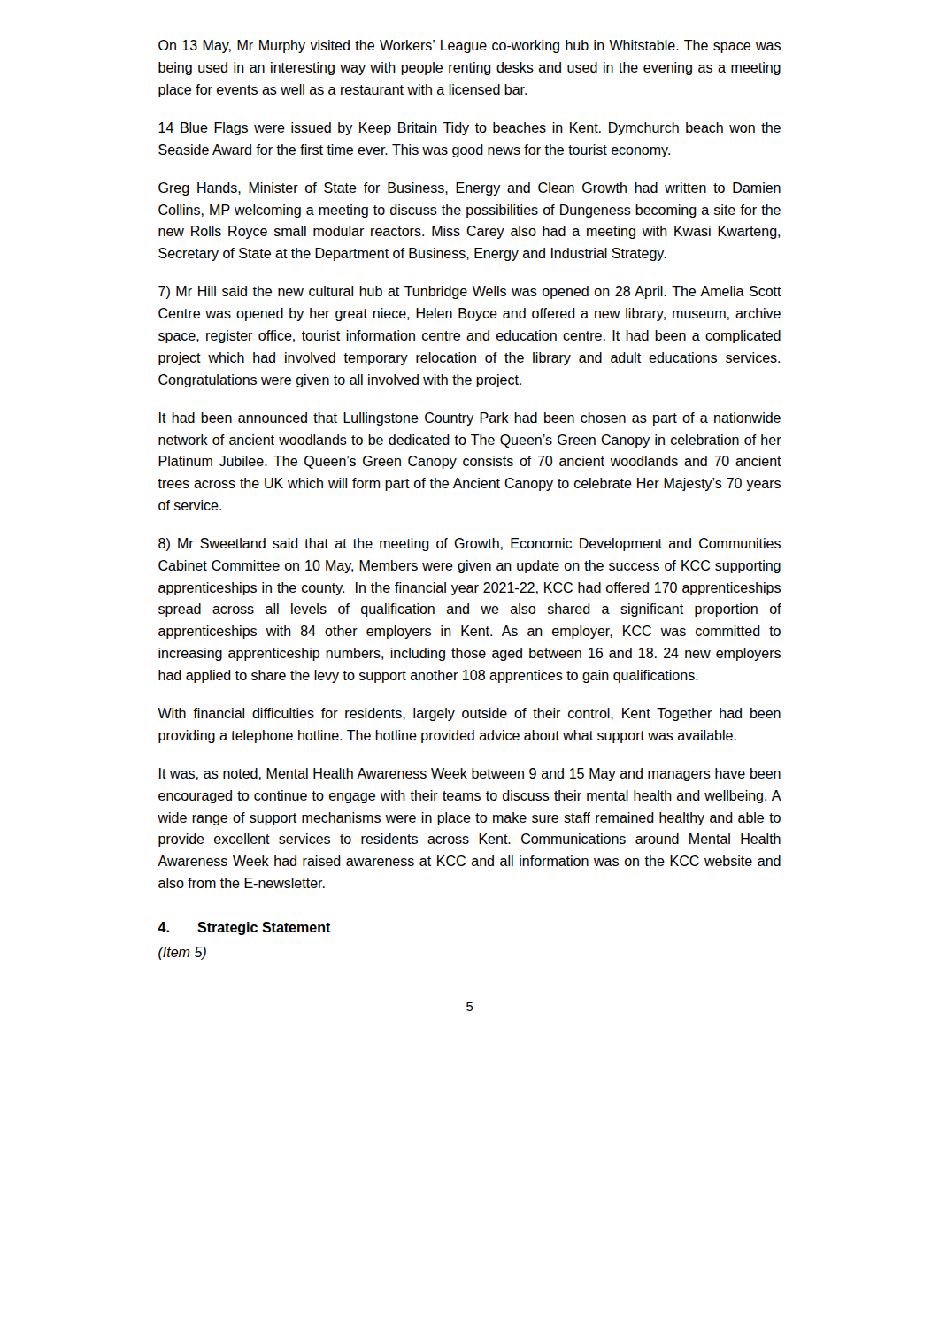On 13 May, Mr Murphy visited the Workers’ League co-working hub in Whitstable. The space was being used in an interesting way with people renting desks and used in the evening as a meeting place for events as well as a restaurant with a licensed bar.
14 Blue Flags were issued by Keep Britain Tidy to beaches in Kent. Dymchurch beach won the Seaside Award for the first time ever. This was good news for the tourist economy.
Greg Hands, Minister of State for Business, Energy and Clean Growth had written to Damien Collins, MP welcoming a meeting to discuss the possibilities of Dungeness becoming a site for the new Rolls Royce small modular reactors. Miss Carey also had a meeting with Kwasi Kwarteng, Secretary of State at the Department of Business, Energy and Industrial Strategy.
7) Mr Hill said the new cultural hub at Tunbridge Wells was opened on 28 April. The Amelia Scott Centre was opened by her great niece, Helen Boyce and offered a new library, museum, archive space, register office, tourist information centre and education centre. It had been a complicated project which had involved temporary relocation of the library and adult educations services. Congratulations were given to all involved with the project.
It had been announced that Lullingstone Country Park had been chosen as part of a nationwide network of ancient woodlands to be dedicated to The Queen’s Green Canopy in celebration of her Platinum Jubilee. The Queen’s Green Canopy consists of 70 ancient woodlands and 70 ancient trees across the UK which will form part of the Ancient Canopy to celebrate Her Majesty’s 70 years of service.
8) Mr Sweetland said that at the meeting of Growth, Economic Development and Communities Cabinet Committee on 10 May, Members were given an update on the success of KCC supporting apprenticeships in the county. In the financial year 2021-22, KCC had offered 170 apprenticeships spread across all levels of qualification and we also shared a significant proportion of apprenticeships with 84 other employers in Kent. As an employer, KCC was committed to increasing apprenticeship numbers, including those aged between 16 and 18. 24 new employers had applied to share the levy to support another 108 apprentices to gain qualifications.
With financial difficulties for residents, largely outside of their control, Kent Together had been providing a telephone hotline. The hotline provided advice about what support was available.
It was, as noted, Mental Health Awareness Week between 9 and 15 May and managers have been encouraged to continue to engage with their teams to discuss their mental health and wellbeing. A wide range of support mechanisms were in place to make sure staff remained healthy and able to provide excellent services to residents across Kent. Communications around Mental Health Awareness Week had raised awareness at KCC and all information was on the KCC website and also from the E-newsletter.
4. Strategic Statement
(Item 5)
5